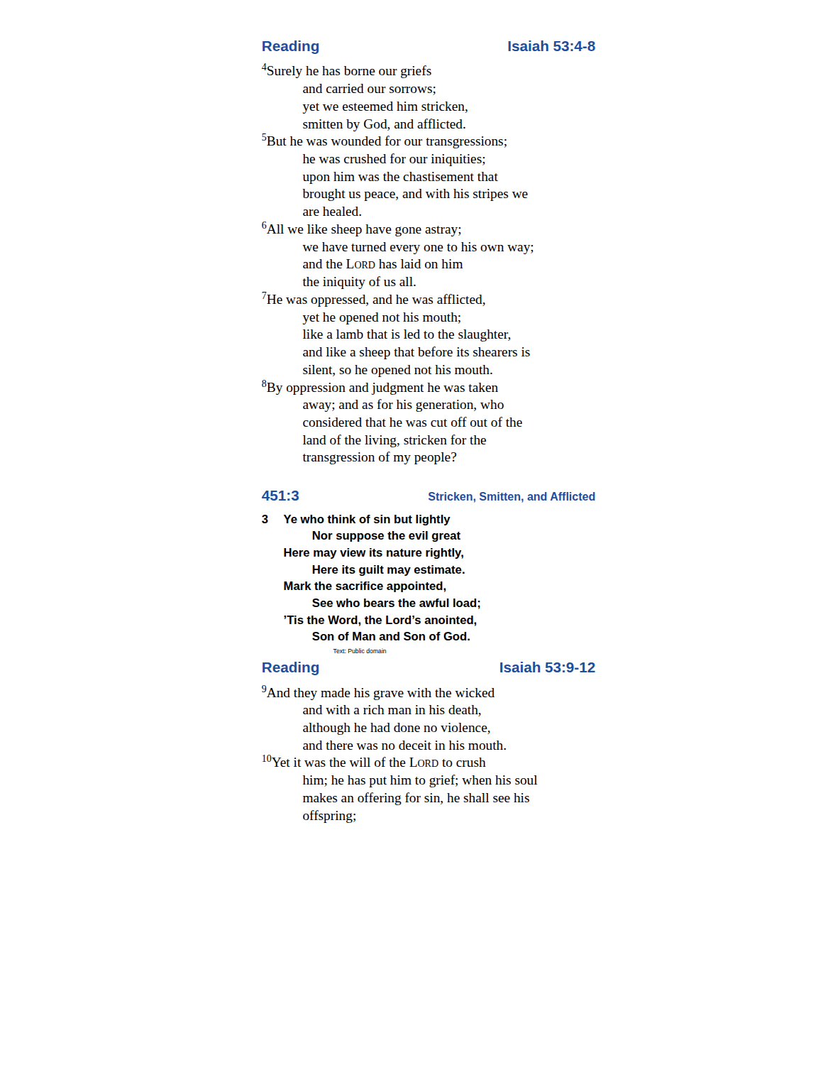Reading Isaiah 53:4-8
4Surely he has borne our griefs and carried our sorrows; yet we esteemed him stricken, smitten by God, and afflicted.
5But he was wounded for our transgressions; he was crushed for our iniquities; upon him was the chastisement that brought us peace, and with his stripes we are healed.
6All we like sheep have gone astray; we have turned every one to his own way; and the Lord has laid on him the iniquity of us all.
7He was oppressed, and he was afflicted, yet he opened not his mouth; like a lamb that is led to the slaughter, and like a sheep that before its shearers is silent, so he opened not his mouth.
8By oppression and judgment he was taken away; and as for his generation, who considered that he was cut off out of the land of the living, stricken for the transgression of my people?
451:3 Stricken, Smitten, and Afflicted
| 3 | Ye who think of sin but lightly Nor suppose the evil great Here may view its nature rightly, Here its guilt may estimate. Mark the sacrifice appointed, See who bears the awful load; ’Tis the Word, the Lord’s anointed, Son of Man and Son of God. |
Text: Public domain
Reading Isaiah 53:9-12
9And they made his grave with the wicked and with a rich man in his death, although he had done no violence, and there was no deceit in his mouth.
10Yet it was the will of the Lord to crush him; he has put him to grief; when his soul makes an offering for sin, he shall see his offspring;